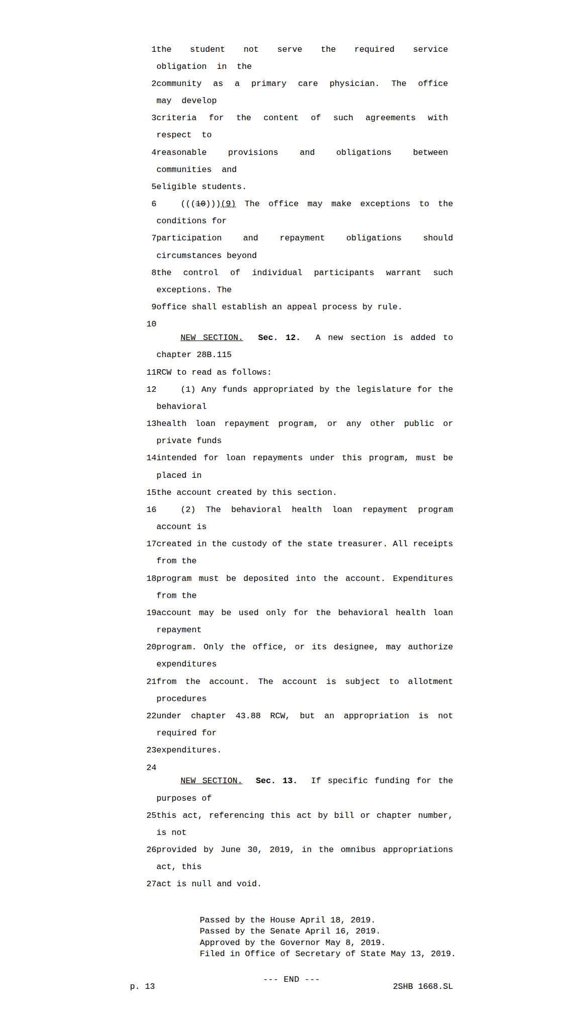| 1 | the student not serve the required service obligation in the |
| 2 | community as a primary care physician. The office may develop |
| 3 | criteria for the content of such agreements with respect to |
| 4 | reasonable provisions and obligations between communities and |
| 5 | eligible students. |
| 6 | ((( 10 ))) (9) The office may make exceptions to the conditions for |
| 7 | participation and repayment obligations should circumstances beyond |
| 8 | the control of individual participants warrant such exceptions. The |
| 9 | office shall establish an appeal process by rule. |
| 10 | NEW SECTION. Sec. 12. A new section is added to chapter 28B.115 |
| 11 | RCW to read as follows: |
| 12 | (1) Any funds appropriated by the legislature for the behavioral |
| 13 | health loan repayment program, or any other public or private funds |
| 14 | intended for loan repayments under this program, must be placed in |
| 15 | the account created by this section. |
| 16 | (2) The behavioral health loan repayment program account is |
| 17 | created in the custody of the state treasurer. All receipts from the |
| 18 | program must be deposited into the account. Expenditures from the |
| 19 | account may be used only for the behavioral health loan repayment |
| 20 | program. Only the office, or its designee, may authorize expenditures |
| 21 | from the account. The account is subject to allotment procedures |
| 22 | under chapter 43.88 RCW, but an appropriation is not required for |
| 23 | expenditures. |
| 24 | NEW SECTION. Sec. 13. If specific funding for the purposes of |
| 25 | this act, referencing this act by bill or chapter number, is not |
| 26 | provided by June 30, 2019, in the omnibus appropriations act, this |
| 27 | act is null and void. |
Passed by the House April 18, 2019. Passed by the Senate April 16, 2019. Approved by the Governor May 8, 2019. Filed in Office of Secretary of State May 13, 2019.
--- END ---
p. 13 2SHB 1668.SL